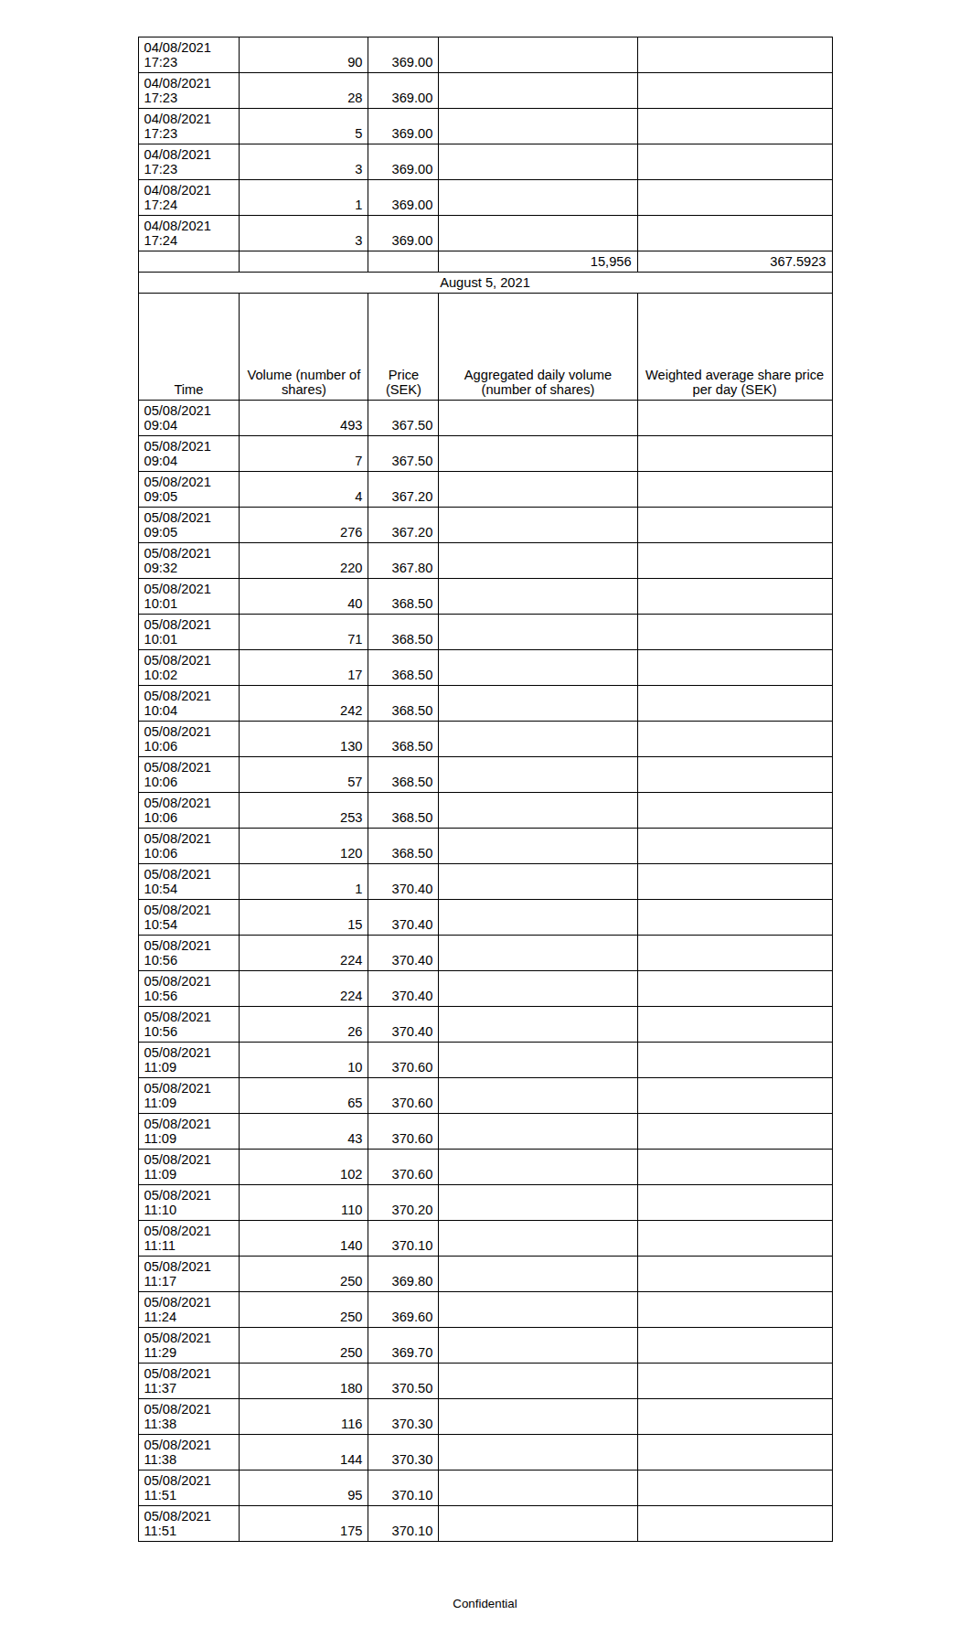| 04/08/2021 17:23 | 90 | 369.00 | | |
| 04/08/2021 17:23 | 28 | 369.00 | | |
| 04/08/2021 17:23 | 5 | 369.00 | | |
| 04/08/2021 17:23 | 3 | 369.00 | | |
| 04/08/2021 17:24 | 1 | 369.00 | | |
| 04/08/2021 17:24 | 3 | 369.00 | | |
| | | | 15,956 | 367.5923 |
| August 5, 2021 |
| Time | Volume (number of shares) | Price (SEK) | Aggregated daily volume (number of shares) | Weighted average share price per day (SEK) |
| 05/08/2021 09:04 | 493 | 367.50 | | |
| 05/08/2021 09:04 | 7 | 367.50 | | |
| 05/08/2021 09:05 | 4 | 367.20 | | |
| 05/08/2021 09:05 | 276 | 367.20 | | |
| 05/08/2021 09:32 | 220 | 367.80 | | |
| 05/08/2021 10:01 | 40 | 368.50 | | |
| 05/08/2021 10:01 | 71 | 368.50 | | |
| 05/08/2021 10:02 | 17 | 368.50 | | |
| 05/08/2021 10:04 | 242 | 368.50 | | |
| 05/08/2021 10:06 | 130 | 368.50 | | |
| 05/08/2021 10:06 | 57 | 368.50 | | |
| 05/08/2021 10:06 | 253 | 368.50 | | |
| 05/08/2021 10:06 | 120 | 368.50 | | |
| 05/08/2021 10:54 | 1 | 370.40 | | |
| 05/08/2021 10:54 | 15 | 370.40 | | |
| 05/08/2021 10:56 | 224 | 370.40 | | |
| 05/08/2021 10:56 | 224 | 370.40 | | |
| 05/08/2021 10:56 | 26 | 370.40 | | |
| 05/08/2021 11:09 | 10 | 370.60 | | |
| 05/08/2021 11:09 | 65 | 370.60 | | |
| 05/08/2021 11:09 | 43 | 370.60 | | |
| 05/08/2021 11:09 | 102 | 370.60 | | |
| 05/08/2021 11:10 | 110 | 370.20 | | |
| 05/08/2021 11:11 | 140 | 370.10 | | |
| 05/08/2021 11:17 | 250 | 369.80 | | |
| 05/08/2021 11:24 | 250 | 369.60 | | |
| 05/08/2021 11:29 | 250 | 369.70 | | |
| 05/08/2021 11:37 | 180 | 370.50 | | |
| 05/08/2021 11:38 | 116 | 370.30 | | |
| 05/08/2021 11:38 | 144 | 370.30 | | |
| 05/08/2021 11:51 | 95 | 370.10 | | |
| 05/08/2021 11:51 | 175 | 370.10 | | |
Confidential